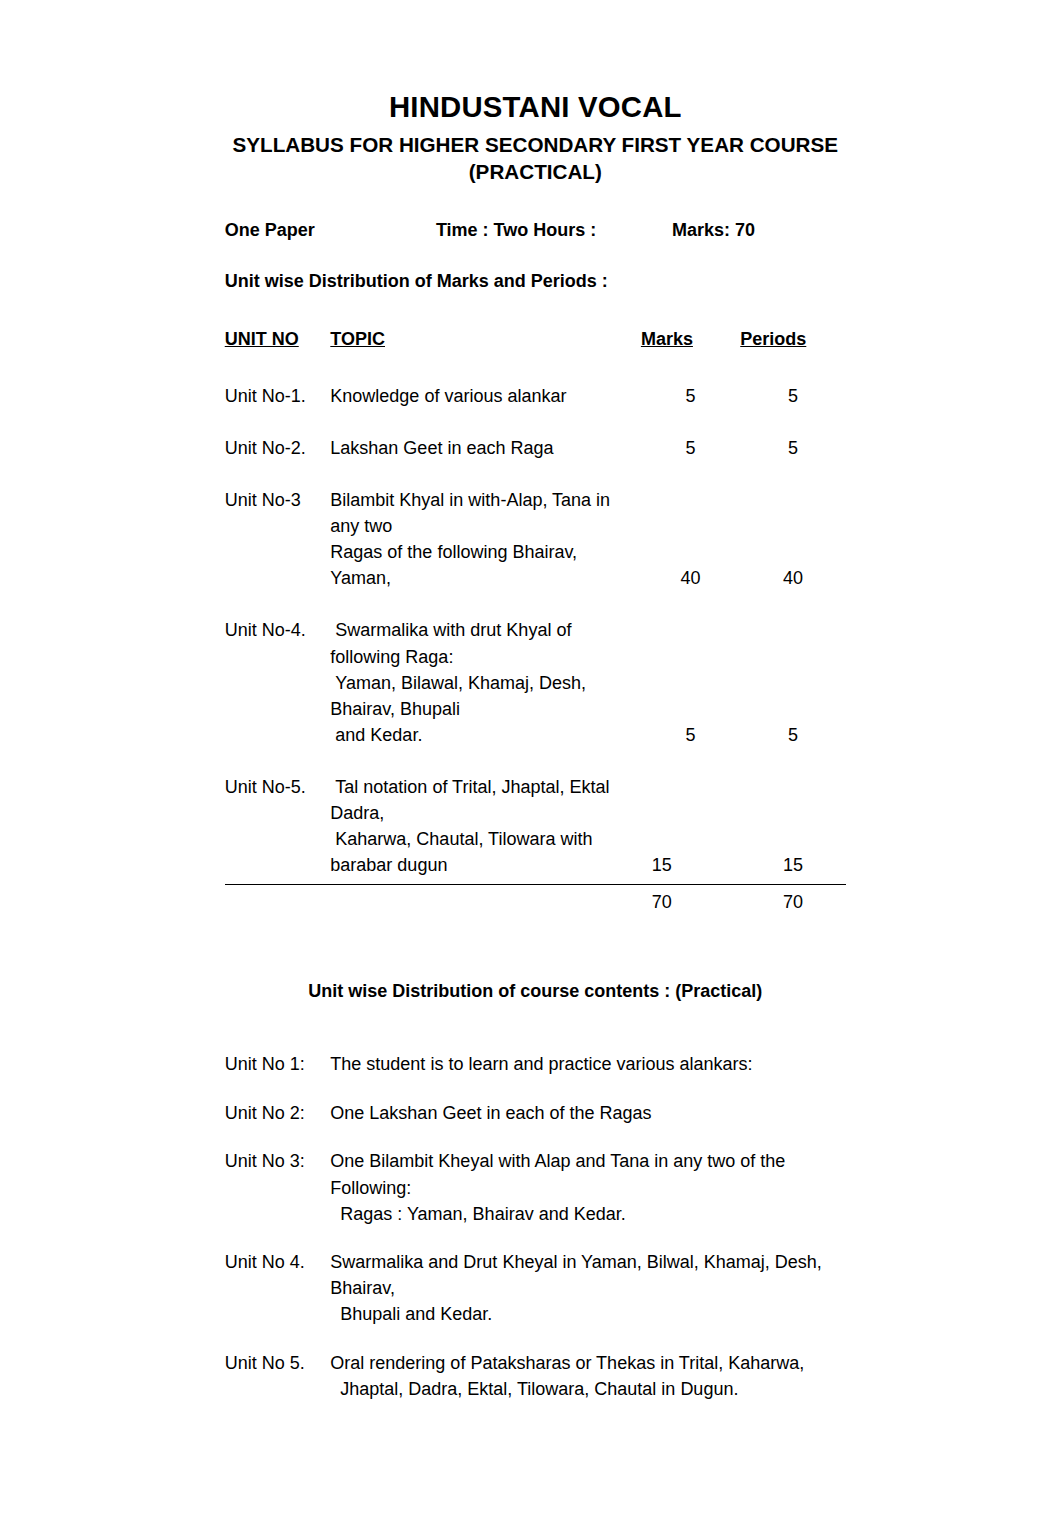HINDUSTANI VOCAL
SYLLABUS FOR HIGHER SECONDARY FIRST YEAR COURSE (PRACTICAL)
One Paper
Time : Two Hours :
Marks: 70
Unit wise Distribution of Marks and Periods :
| UNIT NO | TOPIC | Marks | Periods |
| --- | --- | --- | --- |
| Unit No-1. | Knowledge of various alankar | 5 | 5 |
| Unit No-2. | Lakshan Geet in each Raga | 5 | 5 |
| Unit No-3 | Bilambit Khyal in with-Alap, Tana in any two Ragas of the following Bhairav, Yaman, | 40 | 40 |
| Unit No-4. | Swarmalika with drut Khyal of following Raga: Yaman, Bilawal, Khamaj, Desh, Bhairav, Bhupali and Kedar. | 5 | 5 |
| Unit No-5. | Tal notation of Trital, Jhaptal, Ektal Dadra, Kaharwa, Chautal, Tilowara with barabar dugun | 15 | 15 |
| | | 70 | 70 |
Unit wise Distribution of course contents : (Practical)
| Unit No 1: | The student is to learn and practice various alankars: |
| Unit No 2: | One Lakshan Geet in each of the Ragas |
| Unit No 3: | One Bilambit Kheyal with Alap and Tana in any two of the Following: Ragas : Yaman, Bhairav and Kedar. |
| Unit No 4. | Swarmalika and Drut Kheyal in Yaman, Bilwal, Khamaj, Desh, Bhairav, Bhupali and Kedar. |
| Unit No 5. | Oral rendering of Pataksharas or Thekas in Trital, Kaharwa, Jhaptal, Dadra, Ektal, Tilowara, Chautal in Dugun. |